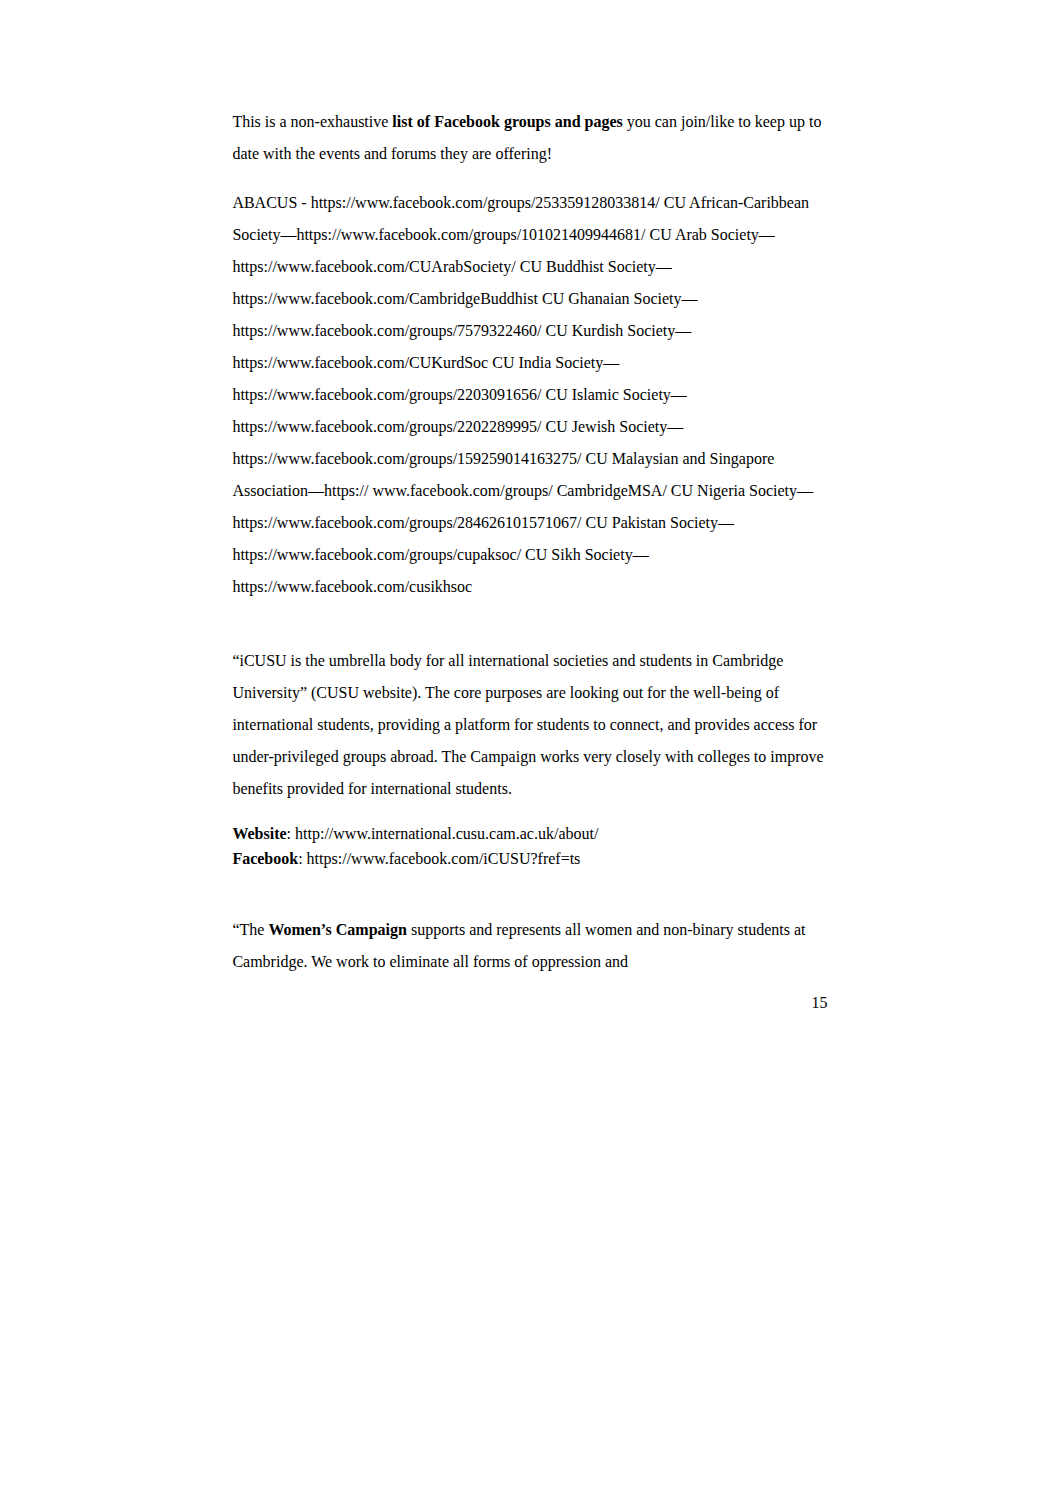This is a non-exhaustive list of Facebook groups and pages you can join/like to keep up to date with the events and forums they are offering!
ABACUS - https://www.facebook.com/groups/253359128033814/ CU African-Caribbean Society—https://www.facebook.com/groups/101021409944681/ CU Arab Society—https://www.facebook.com/CUArabSociety/ CU Buddhist Society—https://www.facebook.com/CambridgeBuddhist CU Ghanaian Society—https://www.facebook.com/groups/7579322460/ CU Kurdish Society— https://www.facebook.com/CUKurdSoc CU India Society—https://www.facebook.com/groups/2203091656/ CU Islamic Society—https://www.facebook.com/groups/2202289995/ CU Jewish Society—https://www.facebook.com/groups/159259014163275/ CU Malaysian and Singapore Association—https:// www.facebook.com/groups/ CambridgeMSA/ CU Nigeria Society—https://www.facebook.com/groups/284626101571067/ CU Pakistan Society—https://www.facebook.com/groups/cupaksoc/ CU Sikh Society—https://www.facebook.com/cusikhsoc
“iCUSU is the umbrella body for all international societies and students in Cambridge University” (CUSU website). The core purposes are looking out for the well-being of international students, providing a platform for students to connect, and provides access for under-privileged groups abroad. The Campaign works very closely with colleges to improve benefits provided for international students.
Website: http://www.international.cusu.cam.ac.uk/about/
Facebook: https://www.facebook.com/iCUSU?fref=ts
“The Women’s Campaign supports and represents all women and non-binary students at Cambridge. We work to eliminate all forms of oppression and
15